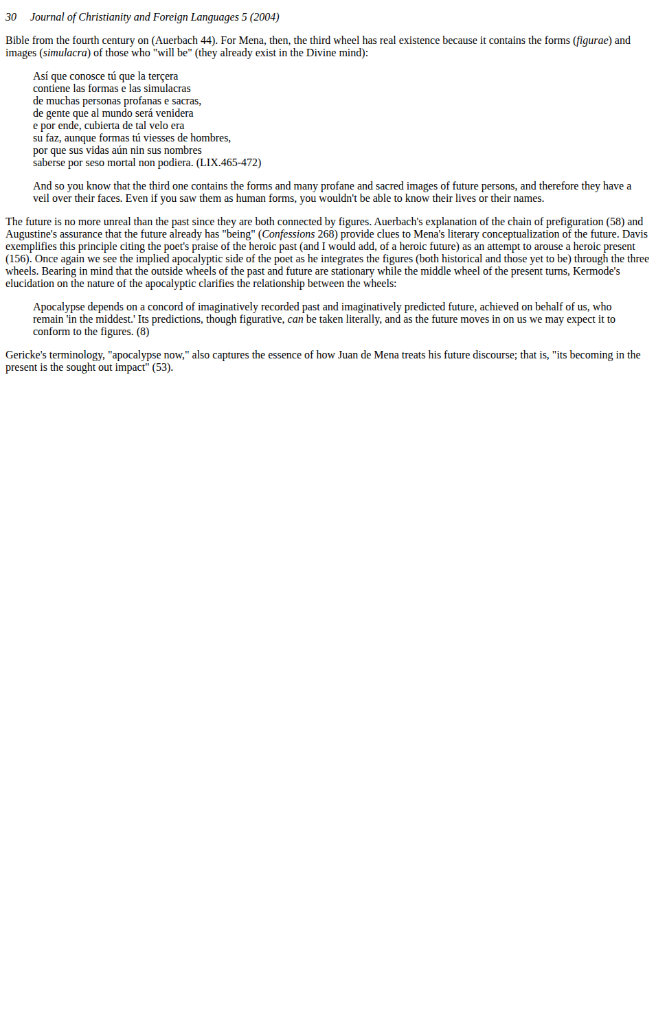30 Journal of Christianity and Foreign Languages 5 (2004)
Bible from the fourth century on (Auerbach 44). For Mena, then, the third wheel has real existence because it contains the forms (figurae) and images (simulacra) of those who "will be" (they already exist in the Divine mind):
Así que conosce tú que la terçera
contiene las formas e las simulacras
de muchas personas profanas e sacras,
de gente que al mundo será venidera
e por ende, cubierta de tal velo era
su faz, aunque formas tú viesses de hombres,
por que sus vidas aún nin sus nombres
saberse por seso mortal non podiera. (LIX.465-472)
And so you know that the third one contains the forms and many profane and sacred images of future persons, and therefore they have a veil over their faces. Even if you saw them as human forms, you wouldn't be able to know their lives or their names.
The future is no more unreal than the past since they are both connected by figures. Auerbach's explanation of the chain of prefiguration (58) and Augustine's assurance that the future already has "being" (Confessions 268) provide clues to Mena's literary conceptualization of the future. Davis exemplifies this principle citing the poet's praise of the heroic past (and I would add, of a heroic future) as an attempt to arouse a heroic present (156). Once again we see the implied apocalyptic side of the poet as he integrates the figures (both historical and those yet to be) through the three wheels. Bearing in mind that the outside wheels of the past and future are stationary while the middle wheel of the present turns, Kermode's elucidation on the nature of the apocalyptic clarifies the relationship between the wheels:
Apocalypse depends on a concord of imaginatively recorded past and imaginatively predicted future, achieved on behalf of us, who remain 'in the middest.' Its predictions, though figurative, can be taken literally, and as the future moves in on us we may expect it to conform to the figures. (8)
Gericke's terminology, "apocalypse now," also captures the essence of how Juan de Mena treats his future discourse; that is, "its becoming in the present is the sought out impact" (53).